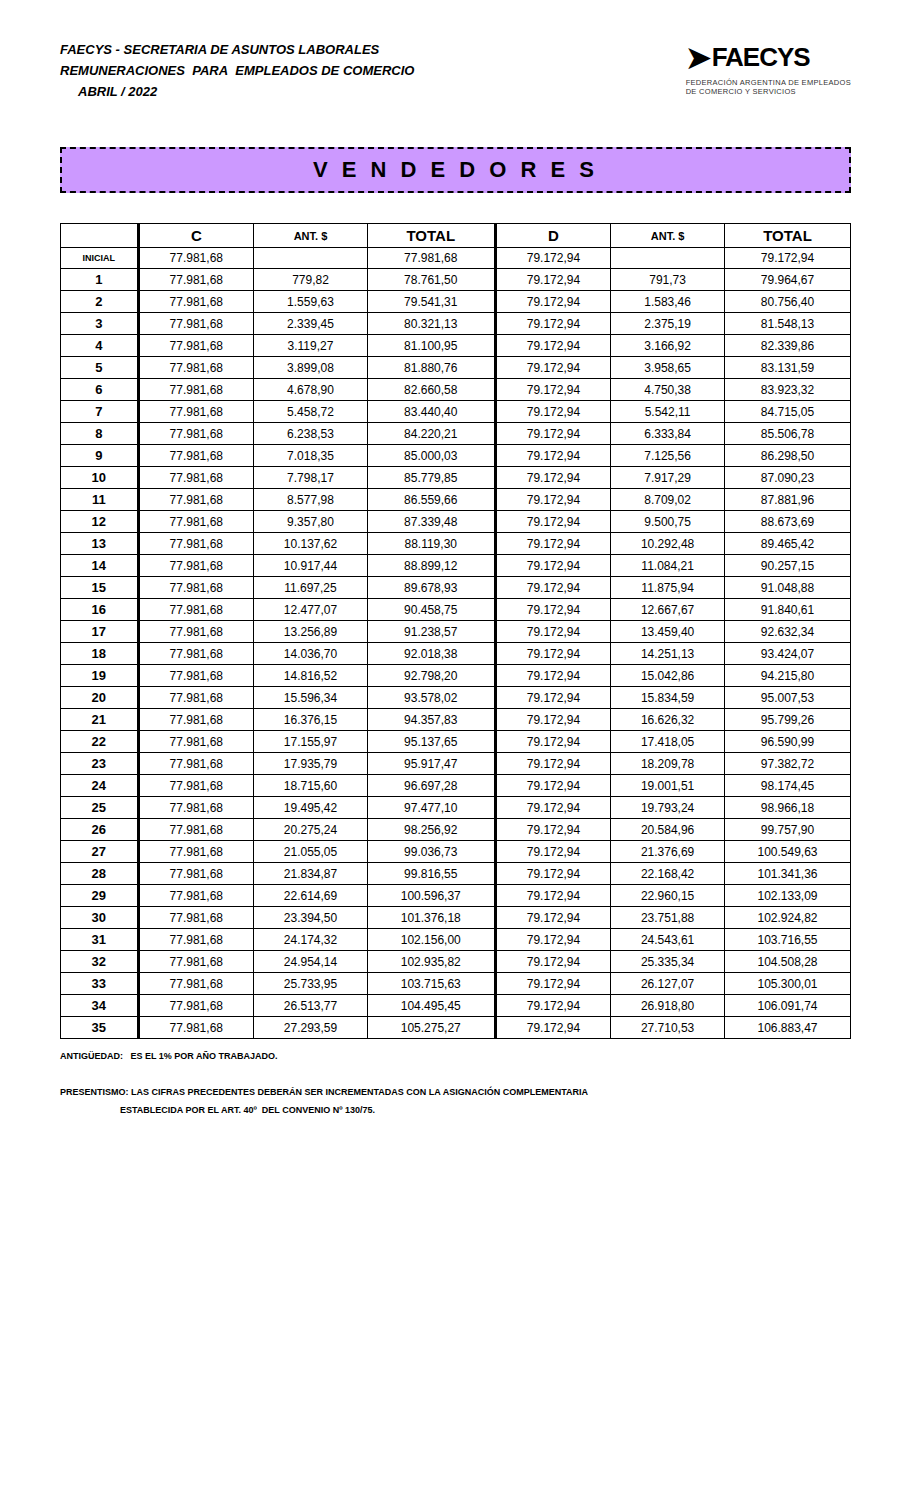FAECYS - SECRETARIA DE ASUNTOS LABORALES
REMUNERACIONES PARA EMPLEADOS DE COMERCIO
ABRIL / 2022
➤FAECYS
FEDERACIÓN ARGENTINA DE EMPLEADOS
DE COMERCIO Y SERVICIOS
V E N D E D O R E S
| | C | ANT. $ | TOTAL | D | ANT. $ | TOTAL |
| --- | --- | --- | --- | --- | --- | --- |
| INICIAL | 77.981,68 | | 77.981,68 | 79.172,94 | | 79.172,94 |
| 1 | 77.981,68 | 779,82 | 78.761,50 | 79.172,94 | 791,73 | 79.964,67 |
| 2 | 77.981,68 | 1.559,63 | 79.541,31 | 79.172,94 | 1.583,46 | 80.756,40 |
| 3 | 77.981,68 | 2.339,45 | 80.321,13 | 79.172,94 | 2.375,19 | 81.548,13 |
| 4 | 77.981,68 | 3.119,27 | 81.100,95 | 79.172,94 | 3.166,92 | 82.339,86 |
| 5 | 77.981,68 | 3.899,08 | 81.880,76 | 79.172,94 | 3.958,65 | 83.131,59 |
| 6 | 77.981,68 | 4.678,90 | 82.660,58 | 79.172,94 | 4.750,38 | 83.923,32 |
| 7 | 77.981,68 | 5.458,72 | 83.440,40 | 79.172,94 | 5.542,11 | 84.715,05 |
| 8 | 77.981,68 | 6.238,53 | 84.220,21 | 79.172,94 | 6.333,84 | 85.506,78 |
| 9 | 77.981,68 | 7.018,35 | 85.000,03 | 79.172,94 | 7.125,56 | 86.298,50 |
| 10 | 77.981,68 | 7.798,17 | 85.779,85 | 79.172,94 | 7.917,29 | 87.090,23 |
| 11 | 77.981,68 | 8.577,98 | 86.559,66 | 79.172,94 | 8.709,02 | 87.881,96 |
| 12 | 77.981,68 | 9.357,80 | 87.339,48 | 79.172,94 | 9.500,75 | 88.673,69 |
| 13 | 77.981,68 | 10.137,62 | 88.119,30 | 79.172,94 | 10.292,48 | 89.465,42 |
| 14 | 77.981,68 | 10.917,44 | 88.899,12 | 79.172,94 | 11.084,21 | 90.257,15 |
| 15 | 77.981,68 | 11.697,25 | 89.678,93 | 79.172,94 | 11.875,94 | 91.048,88 |
| 16 | 77.981,68 | 12.477,07 | 90.458,75 | 79.172,94 | 12.667,67 | 91.840,61 |
| 17 | 77.981,68 | 13.256,89 | 91.238,57 | 79.172,94 | 13.459,40 | 92.632,34 |
| 18 | 77.981,68 | 14.036,70 | 92.018,38 | 79.172,94 | 14.251,13 | 93.424,07 |
| 19 | 77.981,68 | 14.816,52 | 92.798,20 | 79.172,94 | 15.042,86 | 94.215,80 |
| 20 | 77.981,68 | 15.596,34 | 93.578,02 | 79.172,94 | 15.834,59 | 95.007,53 |
| 21 | 77.981,68 | 16.376,15 | 94.357,83 | 79.172,94 | 16.626,32 | 95.799,26 |
| 22 | 77.981,68 | 17.155,97 | 95.137,65 | 79.172,94 | 17.418,05 | 96.590,99 |
| 23 | 77.981,68 | 17.935,79 | 95.917,47 | 79.172,94 | 18.209,78 | 97.382,72 |
| 24 | 77.981,68 | 18.715,60 | 96.697,28 | 79.172,94 | 19.001,51 | 98.174,45 |
| 25 | 77.981,68 | 19.495,42 | 97.477,10 | 79.172,94 | 19.793,24 | 98.966,18 |
| 26 | 77.981,68 | 20.275,24 | 98.256,92 | 79.172,94 | 20.584,96 | 99.757,90 |
| 27 | 77.981,68 | 21.055,05 | 99.036,73 | 79.172,94 | 21.376,69 | 100.549,63 |
| 28 | 77.981,68 | 21.834,87 | 99.816,55 | 79.172,94 | 22.168,42 | 101.341,36 |
| 29 | 77.981,68 | 22.614,69 | 100.596,37 | 79.172,94 | 22.960,15 | 102.133,09 |
| 30 | 77.981,68 | 23.394,50 | 101.376,18 | 79.172,94 | 23.751,88 | 102.924,82 |
| 31 | 77.981,68 | 24.174,32 | 102.156,00 | 79.172,94 | 24.543,61 | 103.716,55 |
| 32 | 77.981,68 | 24.954,14 | 102.935,82 | 79.172,94 | 25.335,34 | 104.508,28 |
| 33 | 77.981,68 | 25.733,95 | 103.715,63 | 79.172,94 | 26.127,07 | 105.300,01 |
| 34 | 77.981,68 | 26.513,77 | 104.495,45 | 79.172,94 | 26.918,80 | 106.091,74 |
| 35 | 77.981,68 | 27.293,59 | 105.275,27 | 79.172,94 | 27.710,53 | 106.883,47 |
ANTIGÜEDAD: ES EL 1% POR AÑO TRABAJADO.
PRESENTISMO: LAS CIFRAS PRECEDENTES DEBERÁN SER INCREMENTADAS CON LA ASIGNACIÓN COMPLEMENTARIA
ESTABLECIDA POR EL ART. 40º DEL CONVENIO Nº 130/75.